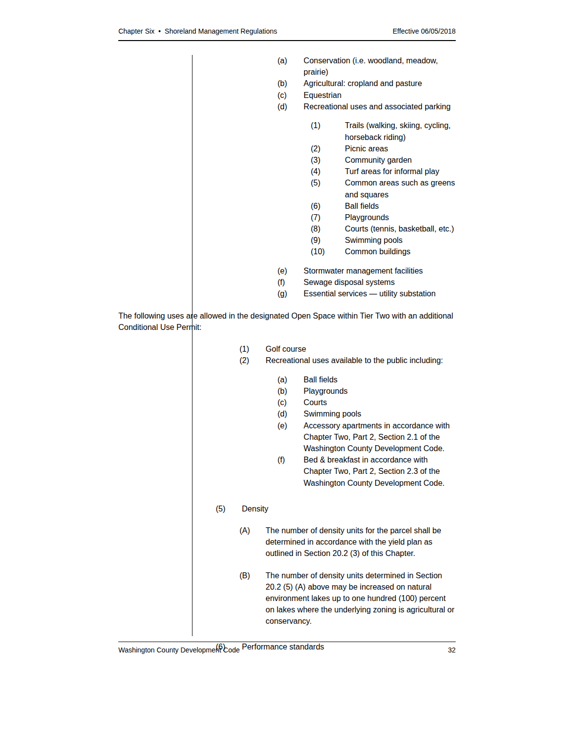Chapter Six • Shoreland Management Regulations
Effective 06/05/2018
(a)
Conservation (i.e. woodland, meadow, prairie)
(b)
Agricultural: cropland and pasture
(c)
Equestrian
(d)
Recreational uses and associated parking
(1)
Trails (walking, skiing, cycling, horseback riding)
(2)
Picnic areas
(3)
Community garden
(4)
Turf areas for informal play
(5)
Common areas such as greens and squares
(6)
Ball fields
(7)
Playgrounds
(8)
Courts (tennis, basketball, etc.)
(9)
Swimming pools
(10)
Common buildings
(e)
Stormwater management facilities
(f)
Sewage disposal systems
(g)
Essential services — utility substation
The following uses are allowed in the designated Open Space within Tier Two with an additional Conditional Use Permit:
(1)
Golf course
(2)
Recreational uses available to the public including:
(a)
Ball fields
(b)
Playgrounds
(c)
Courts
(d)
Swimming pools
(e)
Accessory apartments in accordance with Chapter Two, Part 2, Section 2.1 of the Washington County Development Code.
(f)
Bed & breakfast in accordance with Chapter Two, Part 2, Section 2.3 of the Washington County Development Code.
(5)
Density
(A)
The number of density units for the parcel shall be determined in accordance with the yield plan as outlined in Section 20.2 (3) of this Chapter.
(B)
The number of density units determined in Section 20.2 (5) (A) above may be increased on natural environment lakes up to one hundred (100) percent on lakes where the underlying zoning is agricultural or conservancy.
(6)
Performance standards
Washington County Development Code
32